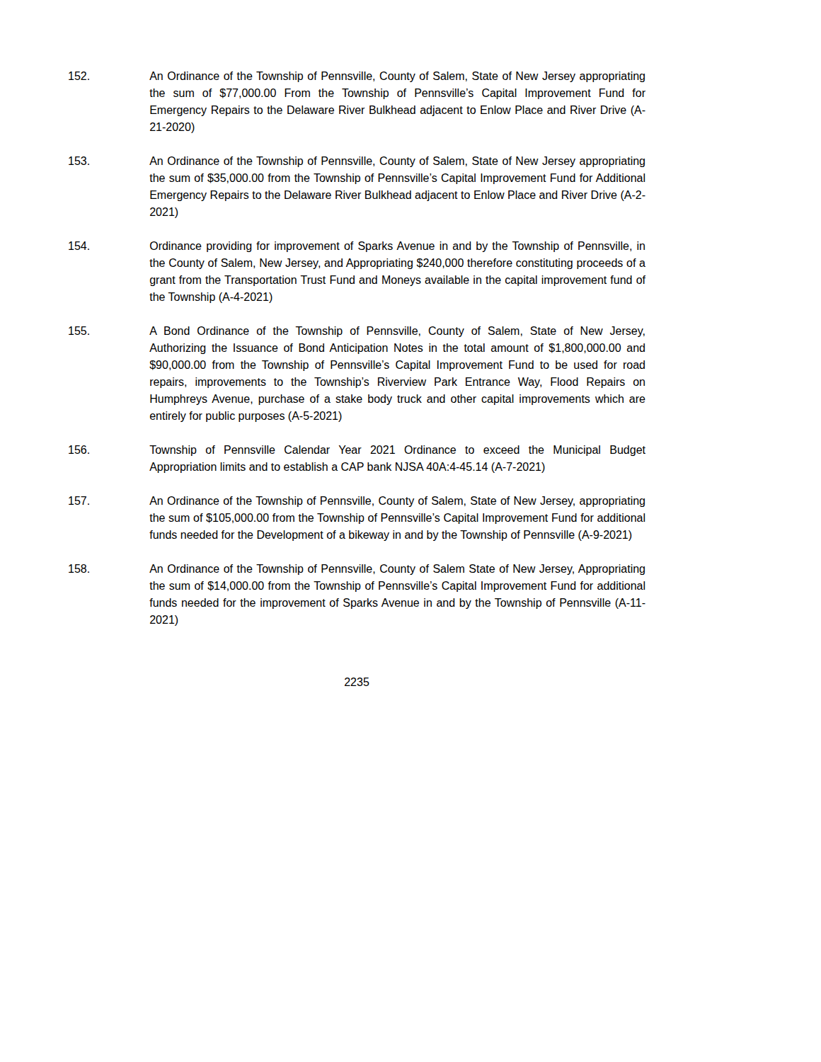152.
An Ordinance of the Township of Pennsville, County of Salem, State of New Jersey appropriating the sum of $77,000.00 From the Township of Pennsville’s Capital Improvement Fund for Emergency Repairs to the Delaware River Bulkhead adjacent to Enlow Place and River Drive (A-21-2020)
153.
An Ordinance of the Township of Pennsville, County of Salem, State of New Jersey appropriating the sum of $35,000.00 from the Township of Pennsville’s Capital Improvement Fund for Additional Emergency Repairs to the Delaware River Bulkhead adjacent to Enlow Place and River Drive (A-2-2021)
154.
Ordinance providing for improvement of Sparks Avenue in and by the Township of Pennsville, in the County of Salem, New Jersey, and Appropriating $240,000 therefore constituting proceeds of a grant from the Transportation Trust Fund and Moneys available in the capital improvement fund of the Township (A-4-2021)
155.
A Bond Ordinance of the Township of Pennsville, County of Salem, State of New Jersey, Authorizing the Issuance of Bond Anticipation Notes in the total amount of $1,800,000.00 and $90,000.00 from the Township of Pennsville’s Capital Improvement Fund to be used for road repairs, improvements to the Township’s Riverview Park Entrance Way, Flood Repairs on Humphreys Avenue, purchase of a stake body truck and other capital improvements which are entirely for public purposes (A-5-2021)
156.
Township of Pennsville Calendar Year 2021 Ordinance to exceed the Municipal Budget Appropriation limits and to establish a CAP bank NJSA 40A:4-45.14 (A-7-2021)
157.
An Ordinance of the Township of Pennsville, County of Salem, State of New Jersey, appropriating the sum of $105,000.00 from the Township of Pennsville’s Capital Improvement Fund for additional funds needed for the Development of a bikeway in and by the Township of Pennsville (A-9-2021)
158.
An Ordinance of the Township of Pennsville, County of Salem State of New Jersey, Appropriating the sum of $14,000.00 from the Township of Pennsville’s Capital Improvement Fund for additional funds needed for the improvement of Sparks Avenue in and by the Township of Pennsville (A-11-2021)
2235